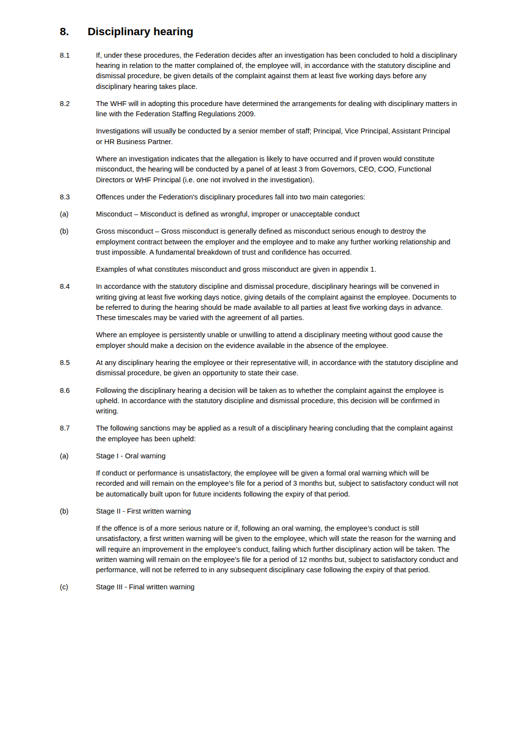8. Disciplinary hearing
8.1
If, under these procedures, the Federation decides after an investigation has been concluded to hold a disciplinary hearing in relation to the matter complained of, the employee will, in accordance with the statutory discipline and dismissal procedure, be given details of the complaint against them at least five working days before any disciplinary hearing takes place.
8.2
The WHF will in adopting this procedure have determined the arrangements for dealing with disciplinary matters in line with the Federation Staffing Regulations 2009.
Investigations will usually be conducted by a senior member of staff; Principal, Vice Principal, Assistant Principal or HR Business Partner.
Where an investigation indicates that the allegation is likely to have occurred and if proven would constitute misconduct, the hearing will be conducted by a panel of at least 3 from Governors, CEO, COO, Functional Directors or WHF Principal (i.e. one not involved in the investigation).
8.3
Offences under the Federation's disciplinary procedures fall into two main categories:
(a)
Misconduct – Misconduct is defined as wrongful, improper or unacceptable conduct
(b)
Gross misconduct – Gross misconduct is generally defined as misconduct serious enough to destroy the employment contract between the employer and the employee and to make any further working relationship and trust impossible. A fundamental breakdown of trust and confidence has occurred.
Examples of what constitutes misconduct and gross misconduct are given in appendix 1.
8.4
In accordance with the statutory discipline and dismissal procedure, disciplinary hearings will be convened in writing giving at least five working days notice, giving details of the complaint against the employee. Documents to be referred to during the hearing should be made available to all parties at least five working days in advance. These timescales may be varied with the agreement of all parties.
Where an employee is persistently unable or unwilling to attend a disciplinary meeting without good cause the employer should make a decision on the evidence available in the absence of the employee.
8.5
At any disciplinary hearing the employee or their representative will, in accordance with the statutory discipline and dismissal procedure, be given an opportunity to state their case.
8.6
Following the disciplinary hearing a decision will be taken as to whether the complaint against the employee is upheld. In accordance with the statutory discipline and dismissal procedure, this decision will be confirmed in writing.
8.7
The following sanctions may be applied as a result of a disciplinary hearing concluding that the complaint against the employee has been upheld:
(a)
Stage I - Oral warning
If conduct or performance is unsatisfactory, the employee will be given a formal oral warning which will be recorded and will remain on the employee’s file for a period of 3 months but, subject to satisfactory conduct will not be automatically built upon for future incidents following the expiry of that period.
(b)
Stage II - First written warning
If the offence is of a more serious nature or if, following an oral warning, the employee’s conduct is still unsatisfactory, a first written warning will be given to the employee, which will state the reason for the warning and will require an improvement in the employee’s conduct, failing which further disciplinary action will be taken. The written warning will remain on the employee’s file for a period of 12 months but, subject to satisfactory conduct and performance, will not be referred to in any subsequent disciplinary case following the expiry of that period.
(c)
Stage III - Final written warning